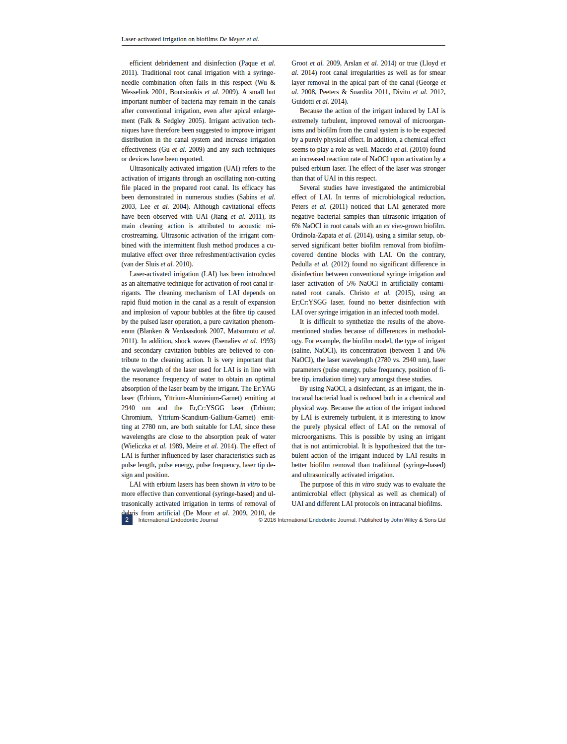Laser-activated irrigation on biofilms De Meyer et al.
efficient debridement and disinfection (Paque et al. 2011). Traditional root canal irrigation with a syringe-needle combination often fails in this respect (Wu & Wesselink 2001, Boutsioukis et al. 2009). A small but important number of bacteria may remain in the canals after conventional irrigation, even after apical enlargement (Falk & Sedgley 2005). Irrigant activation techniques have therefore been suggested to improve irrigant distribution in the canal system and increase irrigation effectiveness (Gu et al. 2009) and any such techniques or devices have been reported.
Ultrasonically activated irrigation (UAI) refers to the activation of irrigants through an oscillating non-cutting file placed in the prepared root canal. Its efficacy has been demonstrated in numerous studies (Sabins et al. 2003, Lee et al. 2004). Although cavitational effects have been observed with UAI (Jiang et al. 2011), its main cleaning action is attributed to acoustic microstreaming. Ultrasonic activation of the irrigant combined with the intermittent flush method produces a cumulative effect over three refreshment/activation cycles (van der Sluis et al. 2010).
Laser-activated irrigation (LAI) has been introduced as an alternative technique for activation of root canal irrigants. The cleaning mechanism of LAI depends on rapid fluid motion in the canal as a result of expansion and implosion of vapour bubbles at the fibre tip caused by the pulsed laser operation, a pure cavitation phenomenon (Blanken & Verdaasdonk 2007, Matsumoto et al. 2011). In addition, shock waves (Esenaliev et al. 1993) and secondary cavitation bubbles are believed to contribute to the cleaning action. It is very important that the wavelength of the laser used for LAI is in line with the resonance frequency of water to obtain an optimal absorption of the laser beam by the irrigant. The Er:YAG laser (Erbium, Yttrium-Aluminium-Garnet) emitting at 2940 nm and the Er,Cr:YSGG laser (Erbium; Chromium, Yttrium-Scandium-Gallium-Garnet) emitting at 2780 nm, are both suitable for LAI, since these wavelengths are close to the absorption peak of water (Wieliczka et al. 1989, Meire et al. 2014). The effect of LAI is further influenced by laser characteristics such as pulse length, pulse energy, pulse frequency, laser tip design and position.
LAI with erbium lasers has been shown in vitro to be more effective than conventional (syringe-based) and ultrasonically activated irrigation in terms of removal of debris from artificial (De Moor et al. 2009, 2010, de Groot et al. 2009, Arslan et al. 2014) or true (Lloyd et al. 2014) root canal irregularities as well as for smear layer removal in the apical part of the canal (George et al. 2008, Peeters & Suardita 2011, Divito et al. 2012, Guidotti et al. 2014).
Because the action of the irrigant induced by LAI is extremely turbulent, improved removal of microorganisms and biofilm from the canal system is to be expected by a purely physical effect. In addition, a chemical effect seems to play a role as well. Macedo et al. (2010) found an increased reaction rate of NaOCl upon activation by a pulsed erbium laser. The effect of the laser was stronger than that of UAI in this respect.
Several studies have investigated the antimicrobial effect of LAI. In terms of microbiological reduction, Peters et al. (2011) noticed that LAI generated more negative bacterial samples than ultrasonic irrigation of 6% NaOCl in root canals with an ex vivo-grown biofilm. Ordinola-Zapata et al. (2014), using a similar setup, observed significant better biofilm removal from biofilm-covered dentine blocks with LAI. On the contrary, Pedulla et al. (2012) found no significant difference in disinfection between conventional syringe irrigation and laser activation of 5% NaOCl in artificially contaminated root canals. Christo et al. (2015), using an Er;Cr:YSGG laser, found no better disinfection with LAI over syringe irrigation in an infected tooth model.
It is difficult to synthetize the results of the above-mentioned studies because of differences in methodology. For example, the biofilm model, the type of irrigant (saline, NaOCl), its concentration (between 1 and 6% NaOCl), the laser wavelength (2780 vs. 2940 nm), laser parameters (pulse energy, pulse frequency, position of fibre tip, irradiation time) vary amongst these studies.
By using NaOCl, a disinfectant, as an irrigant, the intracanal bacterial load is reduced both in a chemical and physical way. Because the action of the irrigant induced by LAI is extremely turbulent, it is interesting to know the purely physical effect of LAI on the removal of microorganisms. This is possible by using an irrigant that is not antimicrobial. It is hypothesized that the turbulent action of the irrigant induced by LAI results in better biofilm removal than traditional (syringe-based) and ultrasonically activated irrigation.
The purpose of this in vitro study was to evaluate the antimicrobial effect (physical as well as chemical) of UAI and different LAI protocols on intracanal biofilms.
2 International Endodontic Journal © 2016 International Endodontic Journal. Published by John Wiley & Sons Ltd